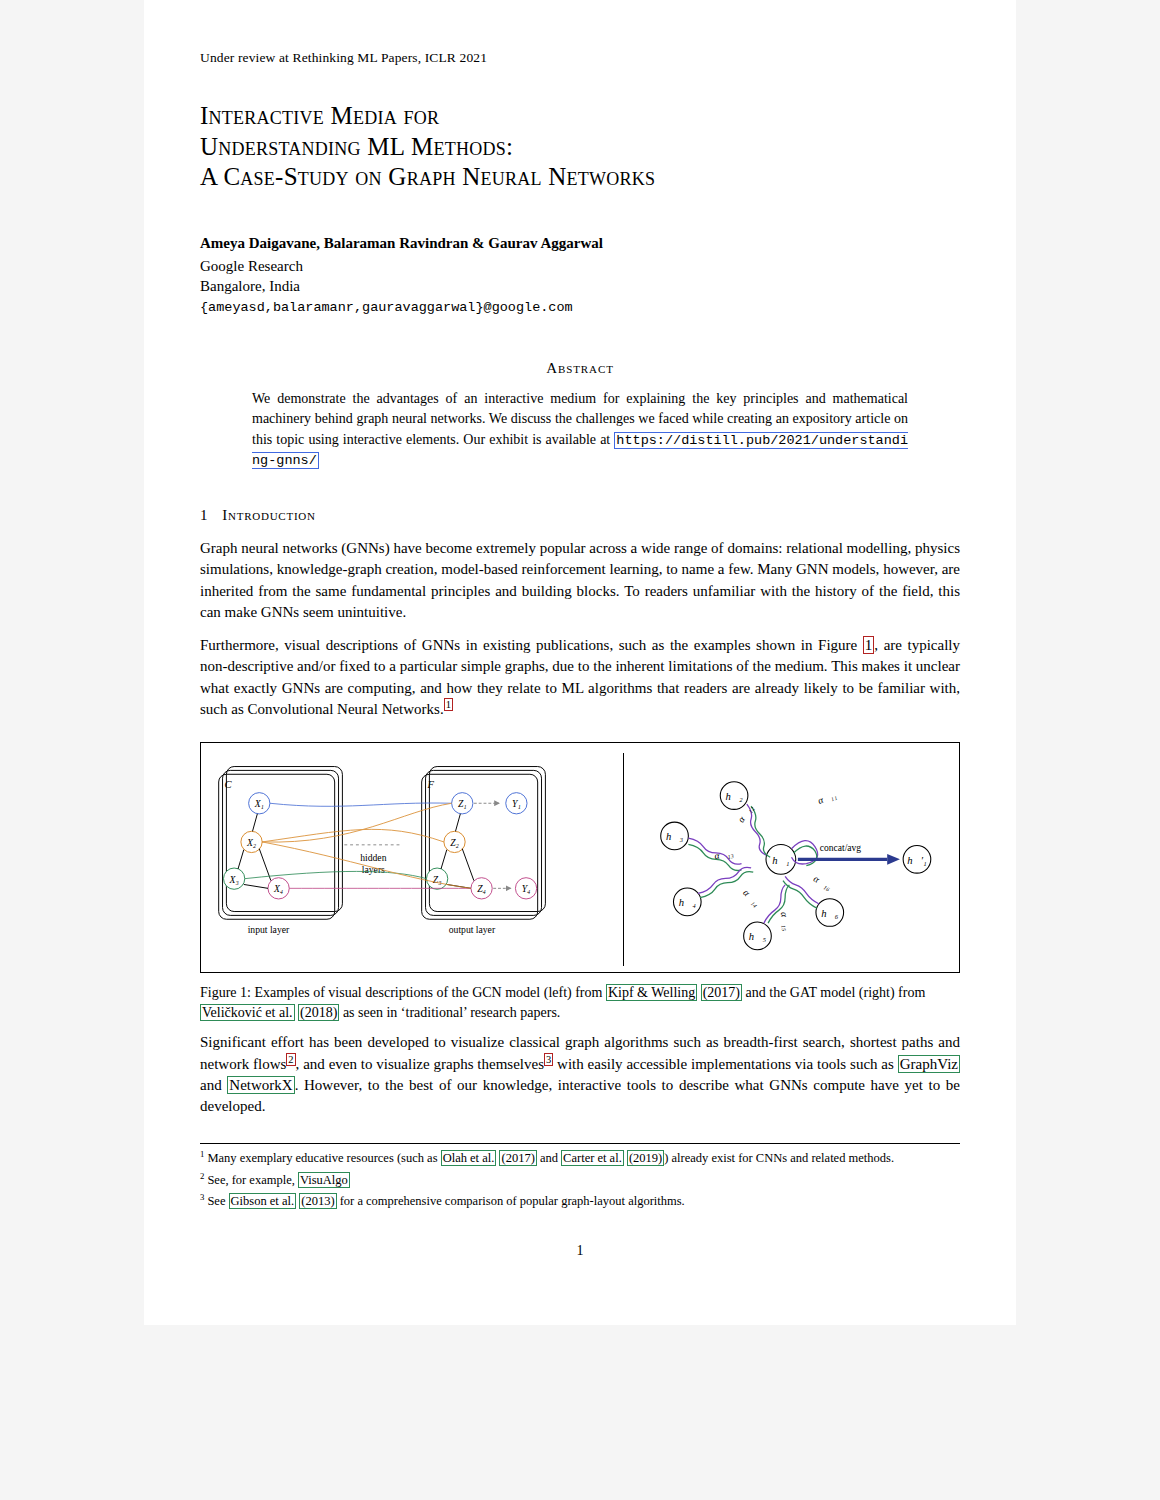Under review at Rethinking ML Papers, ICLR 2021
Interactive Media for
Understanding ML Methods:
A Case-Study on Graph Neural Networks
Ameya Daigavane, Balaraman Ravindran & Gaurav Aggarwal
Google Research
Bangalore, India
{ameyasd,balaramanr,gauravaggarwal}@google.com
Abstract
We demonstrate the advantages of an interactive medium for explaining the key principles and mathematical machinery behind graph neural networks. We discuss the challenges we faced while creating an expository article on this topic using interactive elements. Our exhibit is available at https://distill.pub/2021/understanding-gnns/
1 Introduction
Graph neural networks (GNNs) have become extremely popular across a wide range of domains: relational modelling, physics simulations, knowledge-graph creation, model-based reinforcement learning, to name a few. Many GNN models, however, are inherited from the same fundamental principles and building blocks. To readers unfamiliar with the history of the field, this can make GNNs seem unintuitive.
Furthermore, visual descriptions of GNNs in existing publications, such as the examples shown in Figure 1, are typically non-descriptive and/or fixed to a particular simple graphs, due to the inherent limitations of the medium. This makes it unclear what exactly GNNs are computing, and how they relate to ML algorithms that readers are already likely to be familiar with, such as Convolutional Neural Networks.1
C X₁ X₂ X₃ X₄ input layer hidden layers F Z₁ Z₂ Z₃ Z₄ output layer Y₁ Y₄
h⃗₁ h⃗₂ h⃗₃ h⃗₄ h⃗₅ h⃗₆ α⃗₁₁ α⃗₁₂ α⃗₁₃ α⃗₁₄ α⃗₁₅ α⃗₁₆ concat/avg h⃗′₁
Figure 1: Examples of visual descriptions of the GCN model (left) from Kipf & Welling (2017) and the GAT model (right) from Veličković et al. (2018) as seen in ‘traditional’ research papers.
Significant effort has been developed to visualize classical graph algorithms such as breadth-first search, shortest paths and network flows2, and even to visualize graphs themselves3 with easily accessible implementations via tools such as GraphViz and NetworkX. However, to the best of our knowledge, interactive tools to describe what GNNs compute have yet to be developed.
1Many exemplary educative resources (such as Olah et al. (2017) and Carter et al. (2019)) already exist for CNNs and related methods.
2See, for example, VisuAlgo
3See Gibson et al. (2013) for a comprehensive comparison of popular graph-layout algorithms.
1